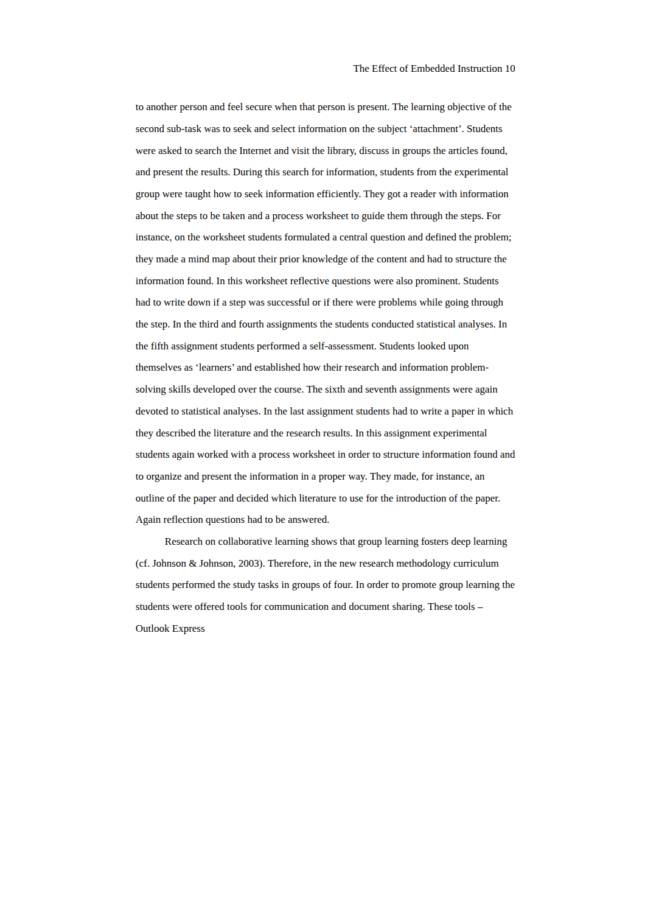The Effect of Embedded Instruction 10
to another person and feel secure when that person is present. The learning objective of the second sub-task was to seek and select information on the subject ‘attachment’. Students were asked to search the Internet and visit the library, discuss in groups the articles found, and present the results. During this search for information, students from the experimental group were taught how to seek information efficiently. They got a reader with information about the steps to be taken and a process worksheet to guide them through the steps. For instance, on the worksheet students formulated a central question and defined the problem; they made a mind map about their prior knowledge of the content and had to structure the information found. In this worksheet reflective questions were also prominent. Students had to write down if a step was successful or if there were problems while going through the step. In the third and fourth assignments the students conducted statistical analyses. In the fifth assignment students performed a self-assessment. Students looked upon themselves as ‘learners’ and established how their research and information problem-solving skills developed over the course. The sixth and seventh assignments were again devoted to statistical analyses. In the last assignment students had to write a paper in which they described the literature and the research results. In this assignment experimental students again worked with a process worksheet in order to structure information found and to organize and present the information in a proper way. They made, for instance, an outline of the paper and decided which literature to use for the introduction of the paper. Again reflection questions had to be answered.
Research on collaborative learning shows that group learning fosters deep learning (cf. Johnson & Johnson, 2003). Therefore, in the new research methodology curriculum students performed the study tasks in groups of four. In order to promote group learning the students were offered tools for communication and document sharing. These tools –Outlook Express